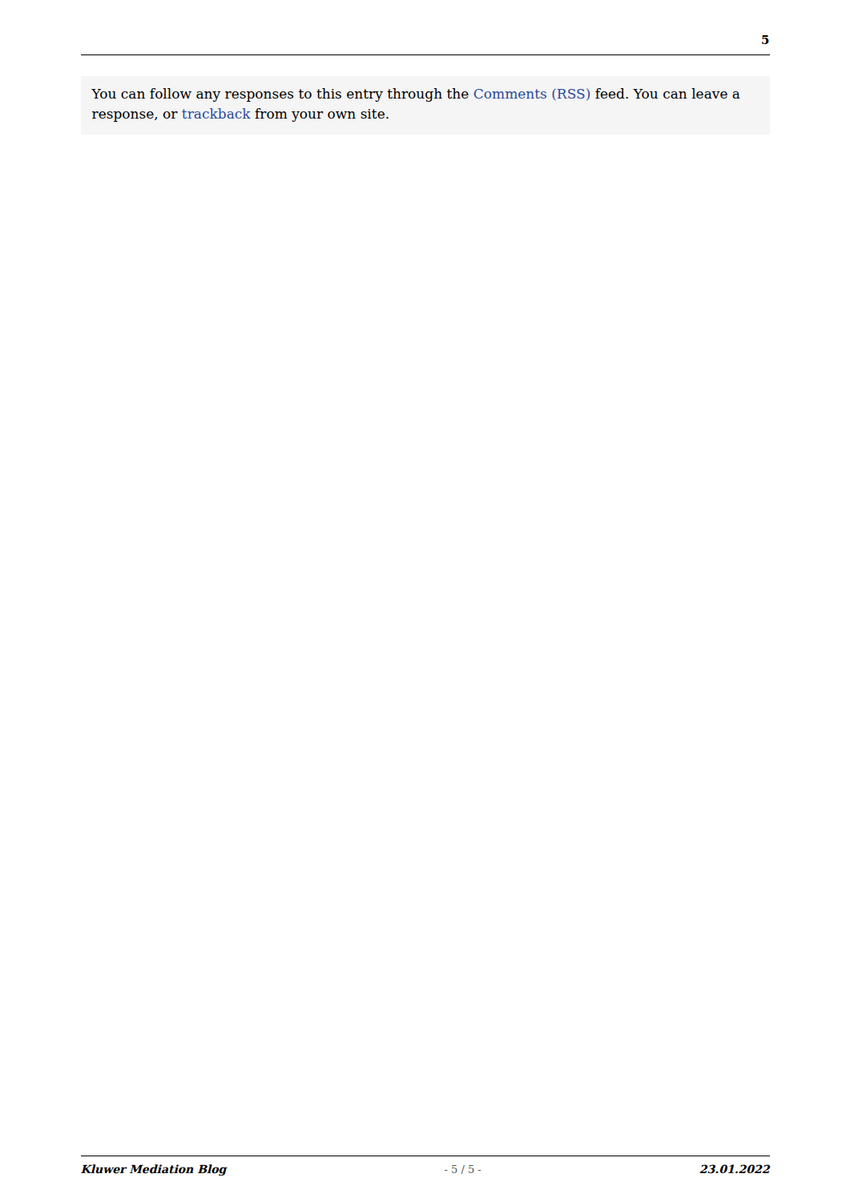5
You can follow any responses to this entry through the Comments (RSS) feed. You can leave a response, or trackback from your own site.
Kluwer Mediation Blog - 5 / 5 - 23.01.2022